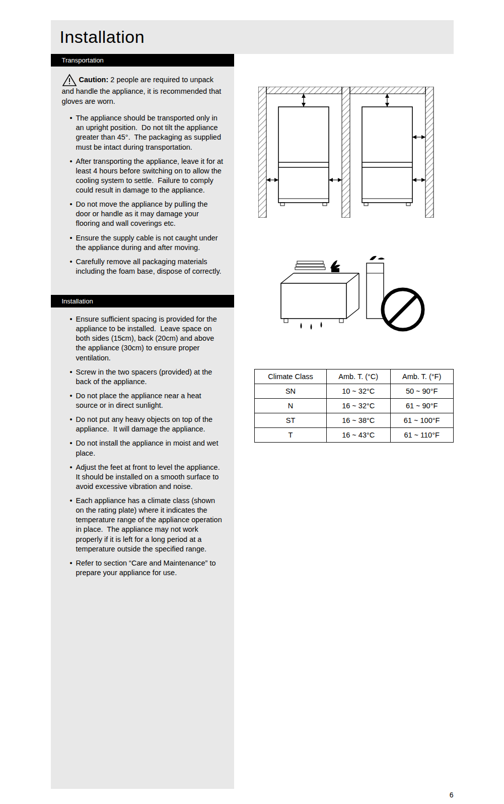Installation
Transportation
Caution: 2 people are required to unpack and handle the appliance, it is recommended that gloves are worn.
The appliance should be transported only in an upright position. Do not tilt the appliance greater than 45°. The packaging as supplied must be intact during transportation.
After transporting the appliance, leave it for at least 4 hours before switching on to allow the cooling system to settle. Failure to comply could result in damage to the appliance.
Do not move the appliance by pulling the door or handle as it may damage your flooring and wall coverings etc.
Ensure the supply cable is not caught under the appliance during and after moving.
Carefully remove all packaging materials including the foam base, dispose of correctly.
Installation
Ensure sufficient spacing is provided for the appliance to be installed. Leave space on both sides (15cm), back (20cm) and above the appliance (30cm) to ensure proper ventilation.
Screw in the two spacers (provided) at the back of the appliance.
Do not place the appliance near a heat source or in direct sunlight.
Do not put any heavy objects on top of the appliance. It will damage the appliance.
Do not install the appliance in moist and wet place.
Adjust the feet at front to level the appliance. It should be installed on a smooth surface to avoid excessive vibration and noise.
Each appliance has a climate class (shown on the rating plate) where it indicates the temperature range of the appliance operation in place. The appliance may not work properly if it is left for a long period at a temperature outside the specified range.
Refer to section “Care and Maintenance” to prepare your appliance for use.
| Climate Class | Amb. T. (°C) | Amb. T. (°F) |
| --- | --- | --- |
| SN | 10 ~ 32°C | 50 ~ 90°F |
| N | 16 ~ 32°C | 61 ~ 90°F |
| ST | 16 ~ 38°C | 61 ~ 100°F |
| T | 16 ~ 43°C | 61 ~ 110°F |
6